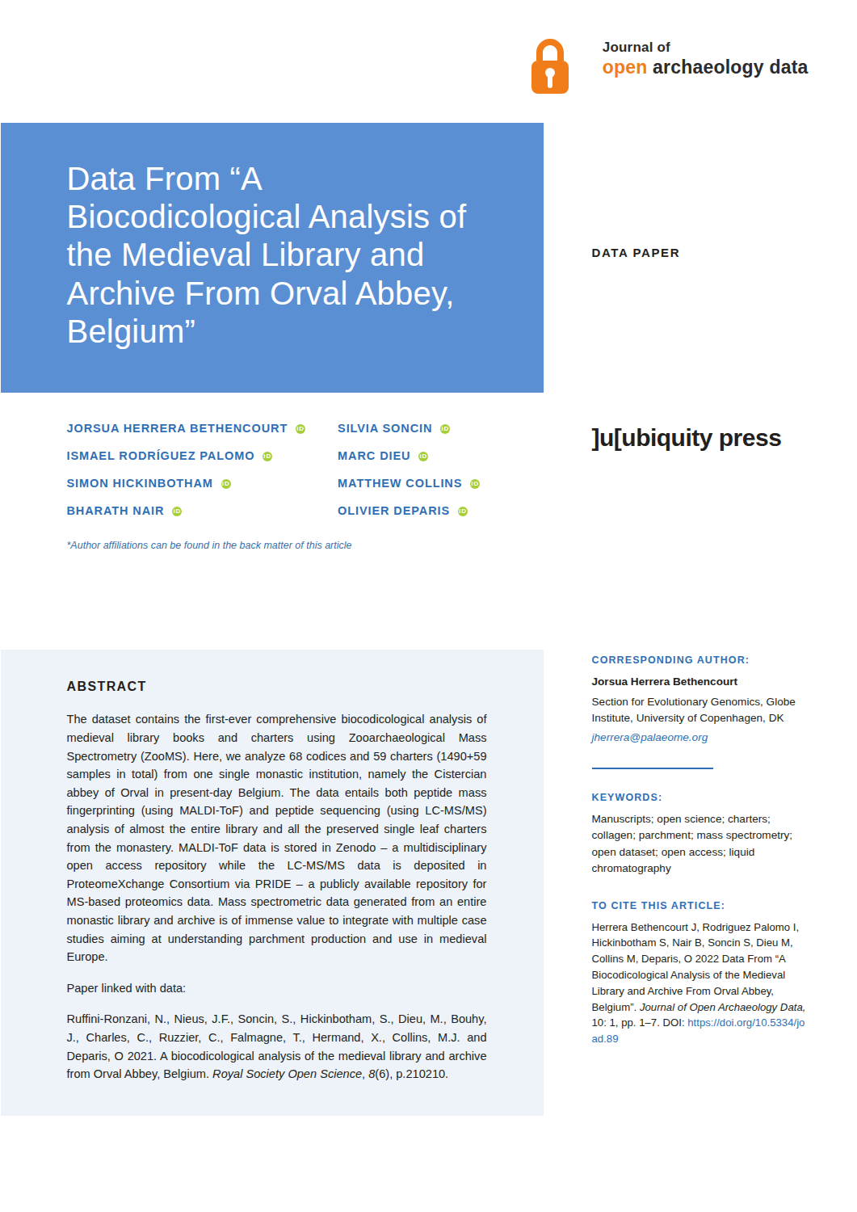Journal of
open archaeology data
Data From “A Biocodicological Analysis of the Medieval Library and Archive From Orval Abbey, Belgium”
DATA PAPER
JORSUA HERRERA BETHENCOURT
ISMAEL RODRÍGUEZ PALOMO
SIMON HICKINBOTHAM
BHARATH NAIR
SILVIA SONCIN
MARC DIEU
MATTHEW COLLINS
OLIVIER DEPARIS
*Author affiliations can be found in the back matter of this article
]u[ubiquity press
ABSTRACT
The dataset contains the first-ever comprehensive biocodicological analysis of medieval library books and charters using Zooarchaeological Mass Spectrometry (ZooMS). Here, we analyze 68 codices and 59 charters (1490+59 samples in total) from one single monastic institution, namely the Cistercian abbey of Orval in present-day Belgium. The data entails both peptide mass fingerprinting (using MALDI-ToF) and peptide sequencing (using LC-MS/MS) analysis of almost the entire library and all the preserved single leaf charters from the monastery. MALDI-ToF data is stored in Zenodo – a multidisciplinary open access repository while the LC-MS/MS data is deposited in ProteomeXchange Consortium via PRIDE – a publicly available repository for MS-based proteomics data. Mass spectrometric data generated from an entire monastic library and archive is of immense value to integrate with multiple case studies aiming at understanding parchment production and use in medieval Europe.
Paper linked with data:
Ruffini-Ronzani, N., Nieus, J.F., Soncin, S., Hickinbotham, S., Dieu, M., Bouhy, J., Charles, C., Ruzzier, C., Falmagne, T., Hermand, X., Collins, M.J. and Deparis, O 2021. A biocodicological analysis of the medieval library and archive from Orval Abbey, Belgium. Royal Society Open Science, 8(6), p.210210.
CORRESPONDING AUTHOR:
Jorsua Herrera Bethencourt
Section for Evolutionary Genomics, Globe Institute, University of Copenhagen, DK
jherrera@palaeome.org
KEYWORDS:
Manuscripts; open science; charters; collagen; parchment; mass spectrometry; open dataset; open access; liquid chromatography
TO CITE THIS ARTICLE:
Herrera Bethencourt J, Rodriguez Palomo I, Hickinbotham S, Nair B, Soncin S, Dieu M, Collins M, Deparis, O 2022 Data From “A Biocodicological Analysis of the Medieval Library and Archive From Orval Abbey, Belgium”. Journal of Open Archaeology Data, 10: 1, pp. 1–7. DOI: https://doi.org/10.5334/joad.89